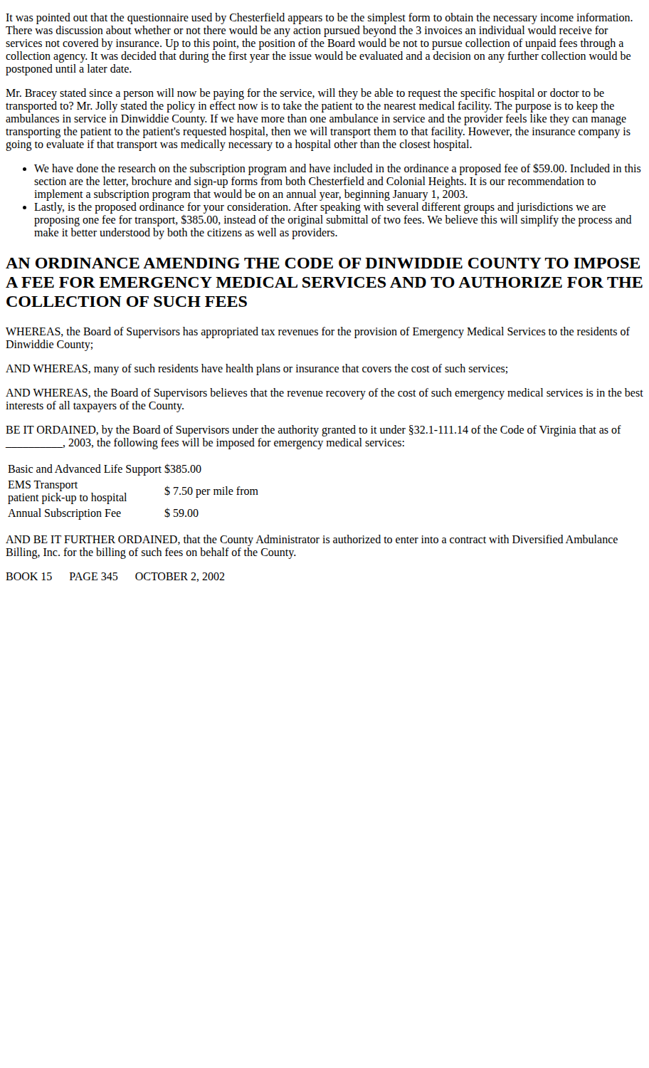It was pointed out that the questionnaire used by Chesterfield appears to be the simplest form to obtain the necessary income information. There was discussion about whether or not there would be any action pursued beyond the 3 invoices an individual would receive for services not covered by insurance. Up to this point, the position of the Board would be not to pursue collection of unpaid fees through a collection agency. It was decided that during the first year the issue would be evaluated and a decision on any further collection would be postponed until a later date.
Mr. Bracey stated since a person will now be paying for the service, will they be able to request the specific hospital or doctor to be transported to? Mr. Jolly stated the policy in effect now is to take the patient to the nearest medical facility. The purpose is to keep the ambulances in service in Dinwiddie County. If we have more than one ambulance in service and the provider feels like they can manage transporting the patient to the patient's requested hospital, then we will transport them to that facility. However, the insurance company is going to evaluate if that transport was medically necessary to a hospital other than the closest hospital.
We have done the research on the subscription program and have included in the ordinance a proposed fee of $59.00. Included in this section are the letter, brochure and sign-up forms from both Chesterfield and Colonial Heights. It is our recommendation to implement a subscription program that would be on an annual year, beginning January 1, 2003.
Lastly, is the proposed ordinance for your consideration. After speaking with several different groups and jurisdictions we are proposing one fee for transport, $385.00, instead of the original submittal of two fees. We believe this will simplify the process and make it better understood by both the citizens as well as providers.
AN ORDINANCE AMENDING THE CODE OF DINWIDDIE COUNTY TO IMPOSE A FEE FOR EMERGENCY MEDICAL SERVICES AND TO AUTHORIZE FOR THE COLLECTION OF SUCH FEES
WHEREAS, the Board of Supervisors has appropriated tax revenues for the provision of Emergency Medical Services to the residents of Dinwiddie County;
AND WHEREAS, many of such residents have health plans or insurance that covers the cost of such services;
AND WHEREAS, the Board of Supervisors believes that the revenue recovery of the cost of such emergency medical services is in the best interests of all taxpayers of the County.
BE IT ORDAINED, by the Board of Supervisors under the authority granted to it under §32.1-111.14 of the Code of Virginia that as of __________, 2003, the following fees will be imposed for emergency medical services:
| Basic and Advanced Life Support | $385.00 |
| EMS Transport patient pick-up to hospital | $ 7.50 per mile from |
| Annual Subscription Fee | $ 59.00 |
AND BE IT FURTHER ORDAINED, that the County Administrator is authorized to enter into a contract with Diversified Ambulance Billing, Inc. for the billing of such fees on behalf of the County.
BOOK 15 PAGE 345 OCTOBER 2, 2002